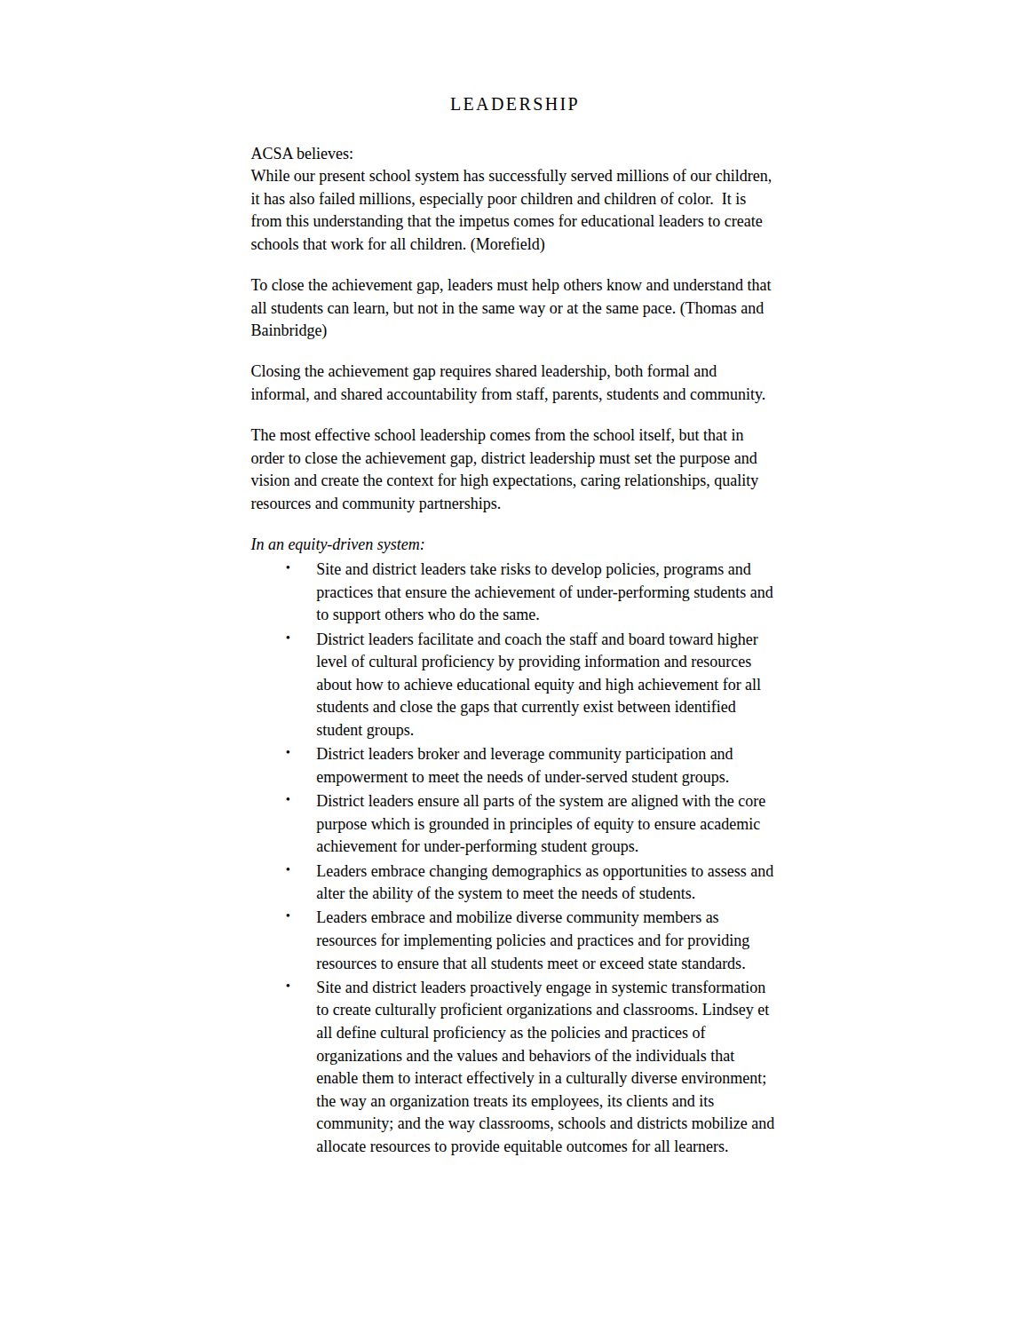Leadership
ACSA believes:
While our present school system has successfully served millions of our children, it has also failed millions, especially poor children and children of color. It is from this understanding that the impetus comes for educational leaders to create schools that work for all children. (Morefield)
To close the achievement gap, leaders must help others know and understand that all students can learn, but not in the same way or at the same pace. (Thomas and Bainbridge)
Closing the achievement gap requires shared leadership, both formal and informal, and shared accountability from staff, parents, students and community.
The most effective school leadership comes from the school itself, but that in order to close the achievement gap, district leadership must set the purpose and vision and create the context for high expectations, caring relationships, quality resources and community partnerships.
In an equity-driven system:
Site and district leaders take risks to develop policies, programs and practices that ensure the achievement of under-performing students and to support others who do the same.
District leaders facilitate and coach the staff and board toward higher level of cultural proficiency by providing information and resources about how to achieve educational equity and high achievement for all students and close the gaps that currently exist between identified student groups.
District leaders broker and leverage community participation and empowerment to meet the needs of under-served student groups.
District leaders ensure all parts of the system are aligned with the core purpose which is grounded in principles of equity to ensure academic achievement for under-performing student groups.
Leaders embrace changing demographics as opportunities to assess and alter the ability of the system to meet the needs of students.
Leaders embrace and mobilize diverse community members as resources for implementing policies and practices and for providing resources to ensure that all students meet or exceed state standards.
Site and district leaders proactively engage in systemic transformation to create culturally proficient organizations and classrooms. Lindsey et all define cultural proficiency as the policies and practices of organizations and the values and behaviors of the individuals that enable them to interact effectively in a culturally diverse environment; the way an organization treats its employees, its clients and its community; and the way classrooms, schools and districts mobilize and allocate resources to provide equitable outcomes for all learners.